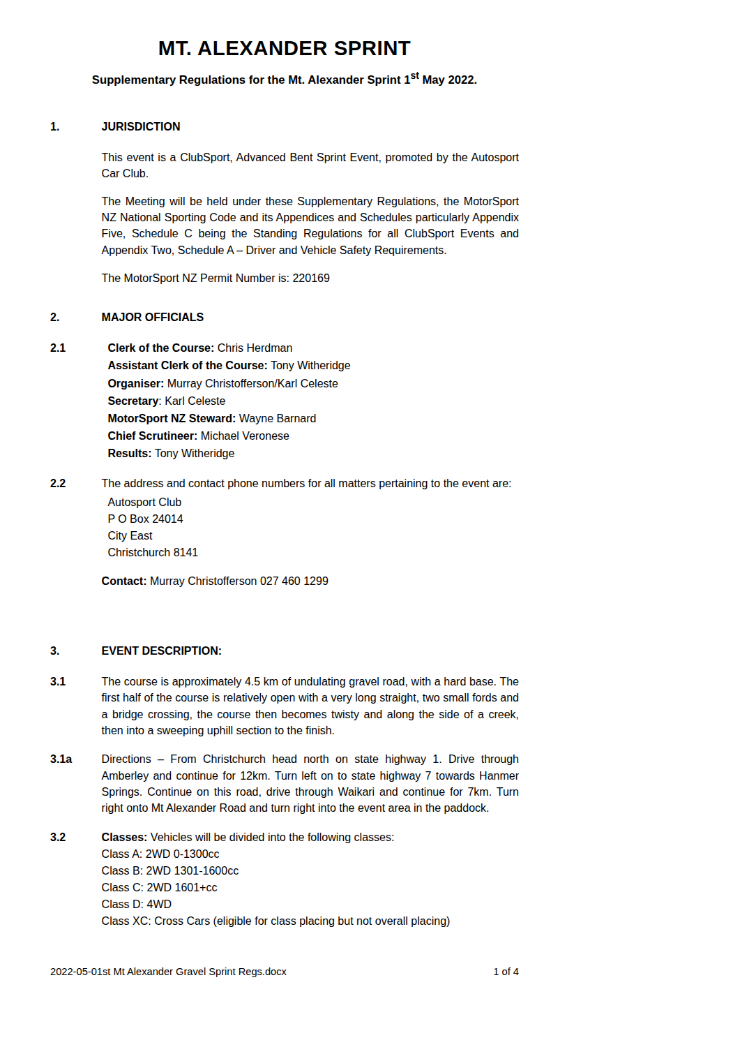MT. ALEXANDER SPRINT
Supplementary Regulations for the Mt. Alexander Sprint 1st May 2022.
1.
JURISDICTION
This event is a ClubSport, Advanced Bent Sprint Event, promoted by the Autosport Car Club.
The Meeting will be held under these Supplementary Regulations, the MotorSport NZ National Sporting Code and its Appendices and Schedules particularly Appendix Five, Schedule C being the Standing Regulations for all ClubSport Events and Appendix Two, Schedule A – Driver and Vehicle Safety Requirements.
The MotorSport NZ Permit Number is: 220169
2.
MAJOR OFFICIALS
2.1
Clerk of the Course: Chris Herdman
Assistant Clerk of the Course: Tony Witheridge
Organiser: Murray Christofferson/Karl Celeste
Secretary: Karl Celeste
MotorSport NZ Steward: Wayne Barnard
Chief Scrutineer: Michael Veronese
Results: Tony Witheridge
2.2
The address and contact phone numbers for all matters pertaining to the event are:
Autosport Club
P O Box 24014
City East
Christchurch 8141
Contact: Murray Christofferson 027 460 1299
3.
EVENT DESCRIPTION:
3.1
The course is approximately 4.5 km of undulating gravel road, with a hard base. The first half of the course is relatively open with a very long straight, two small fords and a bridge crossing, the course then becomes twisty and along the side of a creek, then into a sweeping uphill section to the finish.
3.1a
Directions – From Christchurch head north on state highway 1. Drive through Amberley and continue for 12km. Turn left on to state highway 7 towards Hanmer Springs. Continue on this road, drive through Waikari and continue for 7km. Turn right onto Mt Alexander Road and turn right into the event area in the paddock.
3.2
Classes: Vehicles will be divided into the following classes:
Class A: 2WD 0-1300cc
Class B: 2WD 1301-1600cc
Class C: 2WD 1601+cc
Class D: 4WD
Class XC: Cross Cars (eligible for class placing but not overall placing)
2022-05-01st Mt Alexander Gravel Sprint Regs.docx 1 of 4